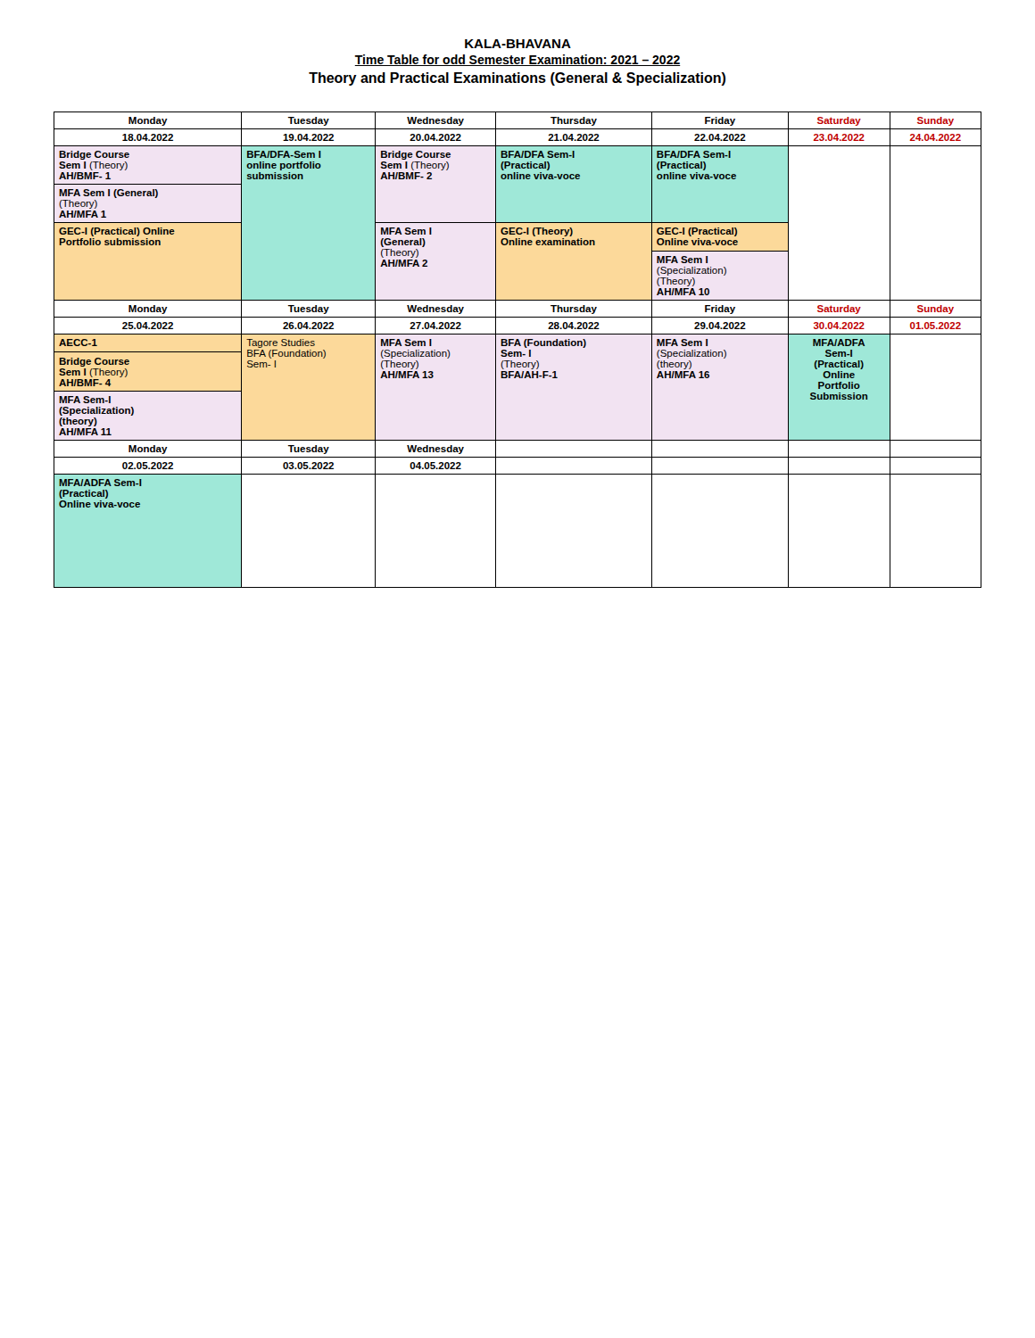KALA-BHAVANA
Time Table for odd Semester Examination: 2021 – 2022
Theory and Practical Examinations (General & Specialization)
| Monday | Tuesday | Wednesday | Thursday | Friday | Saturday | Sunday |
| 18.04.2022 | 19.04.2022 | 20.04.2022 | 21.04.2022 | 22.04.2022 | 23.04.2022 | 24.04.2022 |
| Bridge Course Sem I (Theory) AH/BMF- 1 | BFA/DFA-Sem I online portfolio submission | Bridge Course Sem I (Theory) AH/BMF- 2 | BFA/DFA Sem-I (Practical) online viva-voce | BFA/DFA Sem-I (Practical) online viva-voce | | |
| MFA Sem I (General) (Theory) AH/MFA 1 |
| GEC-I (Practical) Online Portfolio submission | MFA Sem I (General) (Theory) AH/MFA 2 | GEC-I (Theory) Online examination | GEC-I (Practical) Online viva-voce MFA Sem I (Specialization) (Theory) AH/MFA 10 |
| Monday | Tuesday | Wednesday | Thursday | Friday | Saturday | Sunday |
| 25.04.2022 | 26.04.2022 | 27.04.2022 | 28.04.2022 | 29.04.2022 | 30.04.2022 | 01.05.2022 |
| AECC-1 Bridge Course Sem I (Theory) AH/BMF- 4 | Tagore Studies BFA (Foundation) Sem- I | MFA Sem I (Specialization) (Theory) AH/MFA 13 | BFA (Foundation) Sem- I (Theory) BFA/AH-F-1 | MFA Sem I (Specialization) (theory) AH/MFA 16 | MFA/ADFA Sem-I (Practical) Online Portfolio Submission | |
| MFA Sem-I (Specialization) (theory) AH/MFA 11 |
| Monday | Tuesday | Wednesday | | | | |
| 02.05.2022 | 03.05.2022 | 04.05.2022 | | | | |
| MFA/ADFA Sem-I (Practical) Online viva-voce | | | | | | |